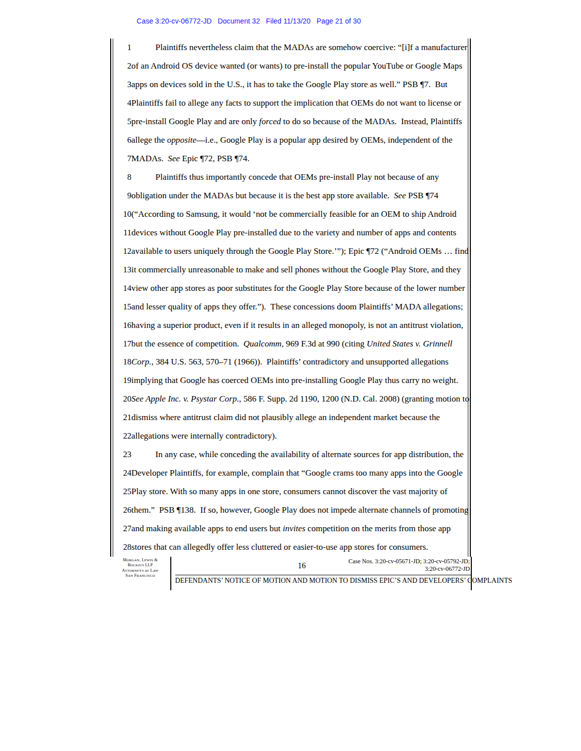Case 3:20-cv-06772-JD Document 32 Filed 11/13/20 Page 21 of 30
| 1 | Plaintiffs nevertheless claim that the MADAs are somehow coercive: “[i]f a manufacturer |
| 2 | of an Android OS device wanted (or wants) to pre-install the popular YouTube or Google Maps |
| 3 | apps on devices sold in the U.S., it has to take the Google Play store as well.” PSB ¶7. But |
| 4 | Plaintiffs fail to allege any facts to support the implication that OEMs do not want to license or |
| 5 | pre-install Google Play and are only forced to do so because of the MADAs. Instead, Plaintiffs |
| 6 | allege the opposite —i.e., Google Play is a popular app desired by OEMs, independent of the |
| 7 | MADAs. See Epic ¶72, PSB ¶74. |
| 8 | Plaintiffs thus importantly concede that OEMs pre-install Play not because of any |
| 9 | obligation under the MADAs but because it is the best app store available. See PSB ¶74 |
| 10 | (“According to Samsung, it would ‘not be commercially feasible for an OEM to ship Android |
| 11 | devices without Google Play pre-installed due to the variety and number of apps and contents |
| 12 | available to users uniquely through the Google Play Store.’”); Epic ¶72 (“Android OEMs … find |
| 13 | it commercially unreasonable to make and sell phones without the Google Play Store, and they |
| 14 | view other app stores as poor substitutes for the Google Play Store because of the lower number |
| 15 | and lesser quality of apps they offer.”). These concessions doom Plaintiffs’ MADA allegations; |
| 16 | having a superior product, even if it results in an alleged monopoly, is not an antitrust violation, |
| 17 | but the essence of competition. Qualcomm , 969 F.3d at 990 (citing United States v. Grinnell |
| 18 | Corp. , 384 U.S. 563, 570–71 (1966)). Plaintiffs’ contradictory and unsupported allegations |
| 19 | implying that Google has coerced OEMs into pre-installing Google Play thus carry no weight. |
| 20 | See Apple Inc. v. Psystar Corp. , 586 F. Supp. 2d 1190, 1200 (N.D. Cal. 2008) (granting motion to |
| 21 | dismiss where antitrust claim did not plausibly allege an independent market because the |
| 22 | allegations were internally contradictory). |
| 23 | In any case, while conceding the availability of alternate sources for app distribution, the |
| 24 | Developer Plaintiffs, for example, complain that “Google crams too many apps into the Google |
| 25 | Play store. With so many apps in one store, consumers cannot discover the vast majority of |
| 26 | them.” PSB ¶138. If so, however, Google Play does not impede alternate channels of promoting |
| 27 | and making available apps to end users but invites competition on the merits from those app |
| 28 | stores that can allegedly offer less cluttered or easier-to-use app stores for consumers. |
MORGAN, LEWIS &
BOCKIUS LLP
ATTORNEYS AT LAW
SAN FRANCISCO
16
Case Nos. 3:20-cv-05671-JD; 3:20-cv-05792-JD;
3:20-cv-06772-JD
DEFENDANTS’ NOTICE OF MOTION AND MOTION TO DISMISS EPIC’S AND DEVELOPERS’ COMPLAINTS